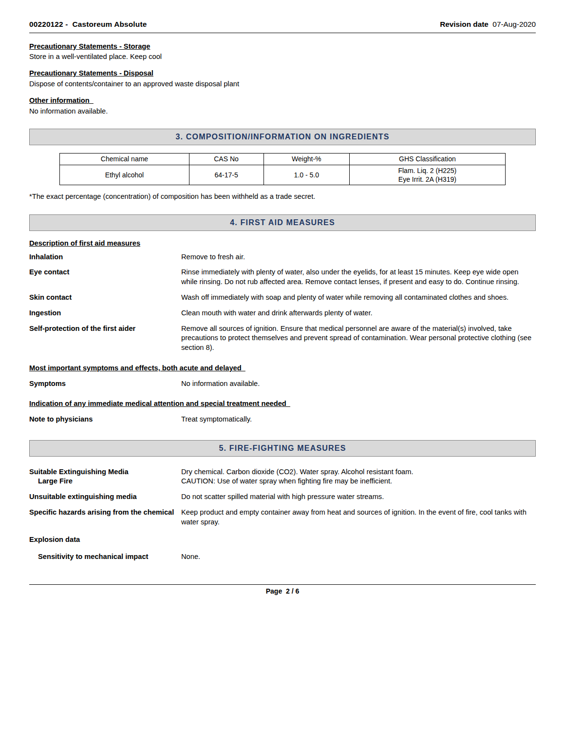00220122 - Castoreum Absolute
Revision date 07-Aug-2020
Precautionary Statements - Storage
Store in a well-ventilated place. Keep cool
Precautionary Statements - Disposal
Dispose of contents/container to an approved waste disposal plant
Other information
No information available.
3. COMPOSITION/INFORMATION ON INGREDIENTS
| Chemical name | CAS No | Weight-% | GHS Classification |
| --- | --- | --- | --- |
| Ethyl alcohol | 64-17-5 | 1.0 - 5.0 | Flam. Liq. 2 (H225) Eye Irrit. 2A (H319) |
*The exact percentage (concentration) of composition has been withheld as a trade secret.
4. FIRST AID MEASURES
Description of first aid measures
| Inhalation | Remove to fresh air. |
| Eye contact | Rinse immediately with plenty of water, also under the eyelids, for at least 15 minutes. Keep eye wide open while rinsing. Do not rub affected area. Remove contact lenses, if present and easy to do. Continue rinsing. |
| Skin contact | Wash off immediately with soap and plenty of water while removing all contaminated clothes and shoes. |
| Ingestion | Clean mouth with water and drink afterwards plenty of water. |
| Self-protection of the first aider | Remove all sources of ignition. Ensure that medical personnel are aware of the material(s) involved, take precautions to protect themselves and prevent spread of contamination. Wear personal protective clothing (see section 8). |
Most important symptoms and effects, both acute and delayed
| Symptoms | No information available. |
Indication of any immediate medical attention and special treatment needed
| Note to physicians | Treat symptomatically. |
5. FIRE-FIGHTING MEASURES
| Suitable Extinguishing Media Large Fire | Dry chemical. Carbon dioxide (CO2). Water spray. Alcohol resistant foam. CAUTION: Use of water spray when fighting fire may be inefficient. |
| Unsuitable extinguishing media | Do not scatter spilled material with high pressure water streams. |
| Specific hazards arising from the chemical | Keep product and empty container away from heat and sources of ignition. In the event of fire, cool tanks with water spray. |
Explosion data
| Sensitivity to mechanical impact | None. |
Page 2 / 6